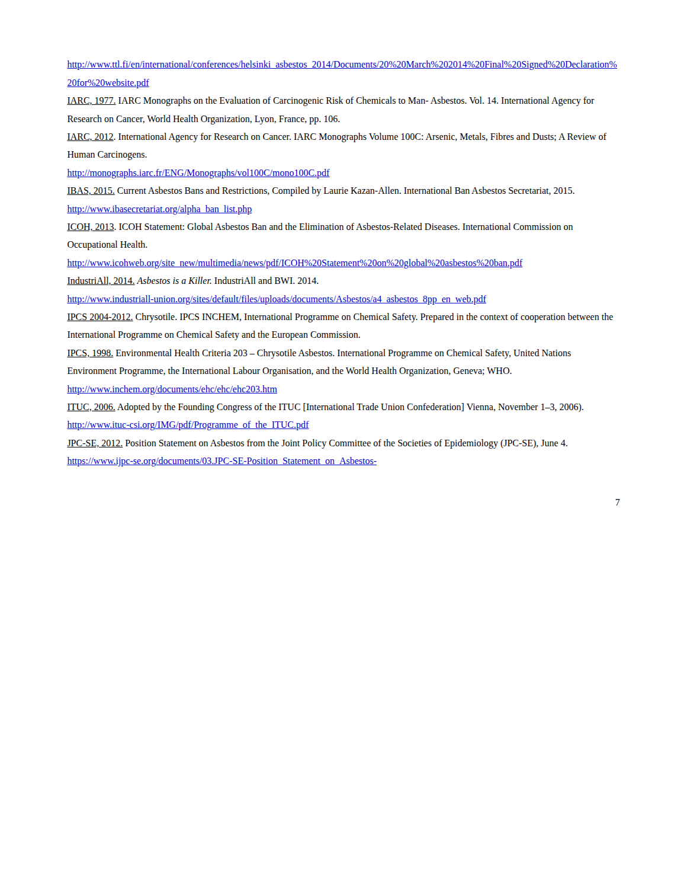http://www.ttl.fi/en/international/conferences/helsinki_asbestos_2014/Documents/20%20March%202014%20Final%20Signed%20Declaration%20for%20website.pdf
IARC, 1977. IARC Monographs on the Evaluation of Carcinogenic Risk of Chemicals to Man- Asbestos. Vol. 14. International Agency for Research on Cancer, World Health Organization, Lyon, France, pp. 106.
IARC, 2012. International Agency for Research on Cancer. IARC Monographs Volume 100C: Arsenic, Metals, Fibres and Dusts; A Review of Human Carcinogens.
http://monographs.iarc.fr/ENG/Monographs/vol100C/mono100C.pdf
IBAS, 2015. Current Asbestos Bans and Restrictions, Compiled by Laurie Kazan-Allen. International Ban Asbestos Secretariat, 2015.
http://www.ibasecretariat.org/alpha_ban_list.php
ICOH, 2013. ICOH Statement: Global Asbestos Ban and the Elimination of Asbestos-Related Diseases. International Commission on Occupational Health.
http://www.icohweb.org/site_new/multimedia/news/pdf/ICOH%20Statement%20on%20global%20asbestos%20ban.pdf
IndustriAll, 2014. Asbestos is a Killer. IndustriAll and BWI. 2014.
http://www.industriall-union.org/sites/default/files/uploads/documents/Asbestos/a4_asbestos_8pp_en_web.pdf
IPCS 2004-2012. Chrysotile. IPCS INCHEM, International Programme on Chemical Safety. Prepared in the context of cooperation between the International Programme on Chemical Safety and the European Commission.
IPCS, 1998. Environmental Health Criteria 203 – Chrysotile Asbestos. International Programme on Chemical Safety, United Nations Environment Programme, the International Labour Organisation, and the World Health Organization, Geneva; WHO.
http://www.inchem.org/documents/ehc/ehc/ehc203.htm
ITUC, 2006. Adopted by the Founding Congress of the ITUC [International Trade Union Confederation] Vienna, November 1–3, 2006).
http://www.ituc-csi.org/IMG/pdf/Programme_of_the_ITUC.pdf
JPC-SE, 2012. Position Statement on Asbestos from the Joint Policy Committee of the Societies of Epidemiology (JPC-SE), June 4.
https://www.ijpc-se.org/documents/03.JPC-SE-Position_Statement_on_Asbestos-
7